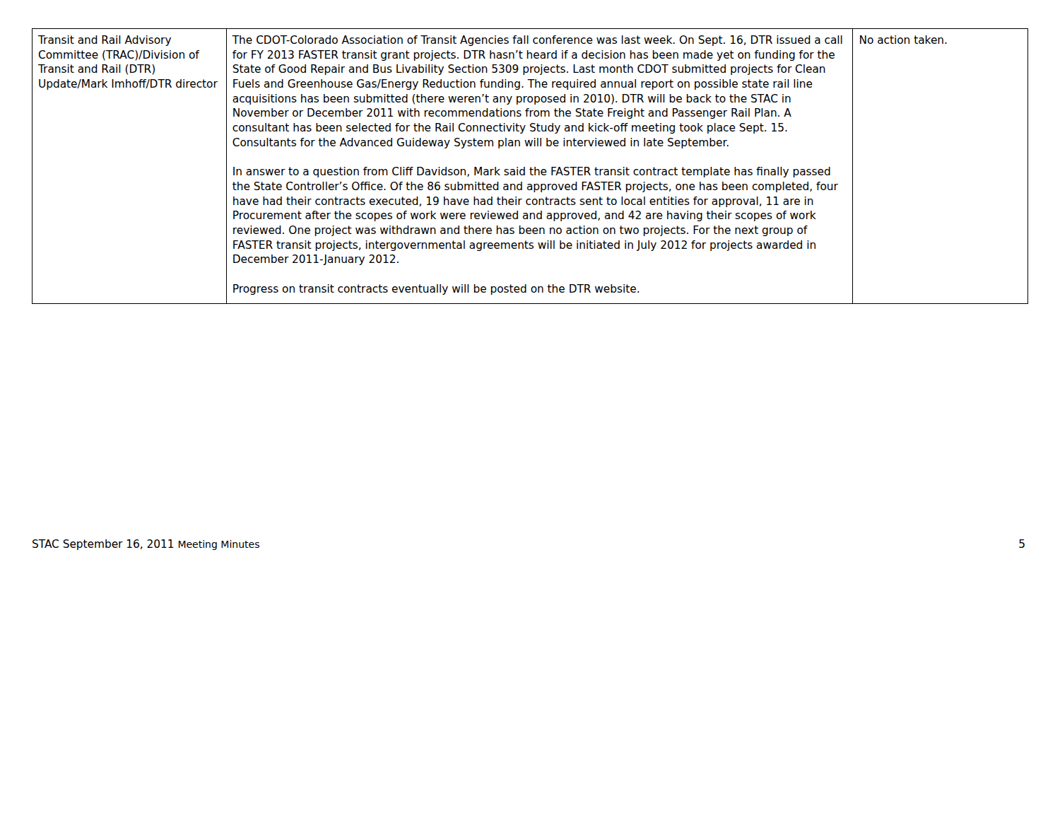| Transit and Rail Advisory Committee (TRAC)/Division of Transit and Rail (DTR) Update/Mark Imhoff/DTR director | The CDOT-Colorado Association of Transit Agencies fall conference was last week. On Sept. 16, DTR issued a call for FY 2013 FASTER transit grant projects. DTR hasn’t heard if a decision has been made yet on funding for the State of Good Repair and Bus Livability Section 5309 projects. Last month CDOT submitted projects for Clean Fuels and Greenhouse Gas/Energy Reduction funding. The required annual report on possible state rail line acquisitions has been submitted (there weren’t any proposed in 2010). DTR will be back to the STAC in November or December 2011 with recommendations from the State Freight and Passenger Rail Plan. A consultant has been selected for the Rail Connectivity Study and kick-off meeting took place Sept. 15. Consultants for the Advanced Guideway System plan will be interviewed in late September. In answer to a question from Cliff Davidson, Mark said the FASTER transit contract template has finally passed the State Controller’s Office. Of the 86 submitted and approved FASTER projects, one has been completed, four have had their contracts executed, 19 have had their contracts sent to local entities for approval, 11 are in Procurement after the scopes of work were reviewed and approved, and 42 are having their scopes of work reviewed. One project was withdrawn and there has been no action on two projects. For the next group of FASTER transit projects, intergovernmental agreements will be initiated in July 2012 for projects awarded in December 2011-January 2012. Progress on transit contracts eventually will be posted on the DTR website. | No action taken. |
STAC September 16, 2011 Meeting Minutes
5